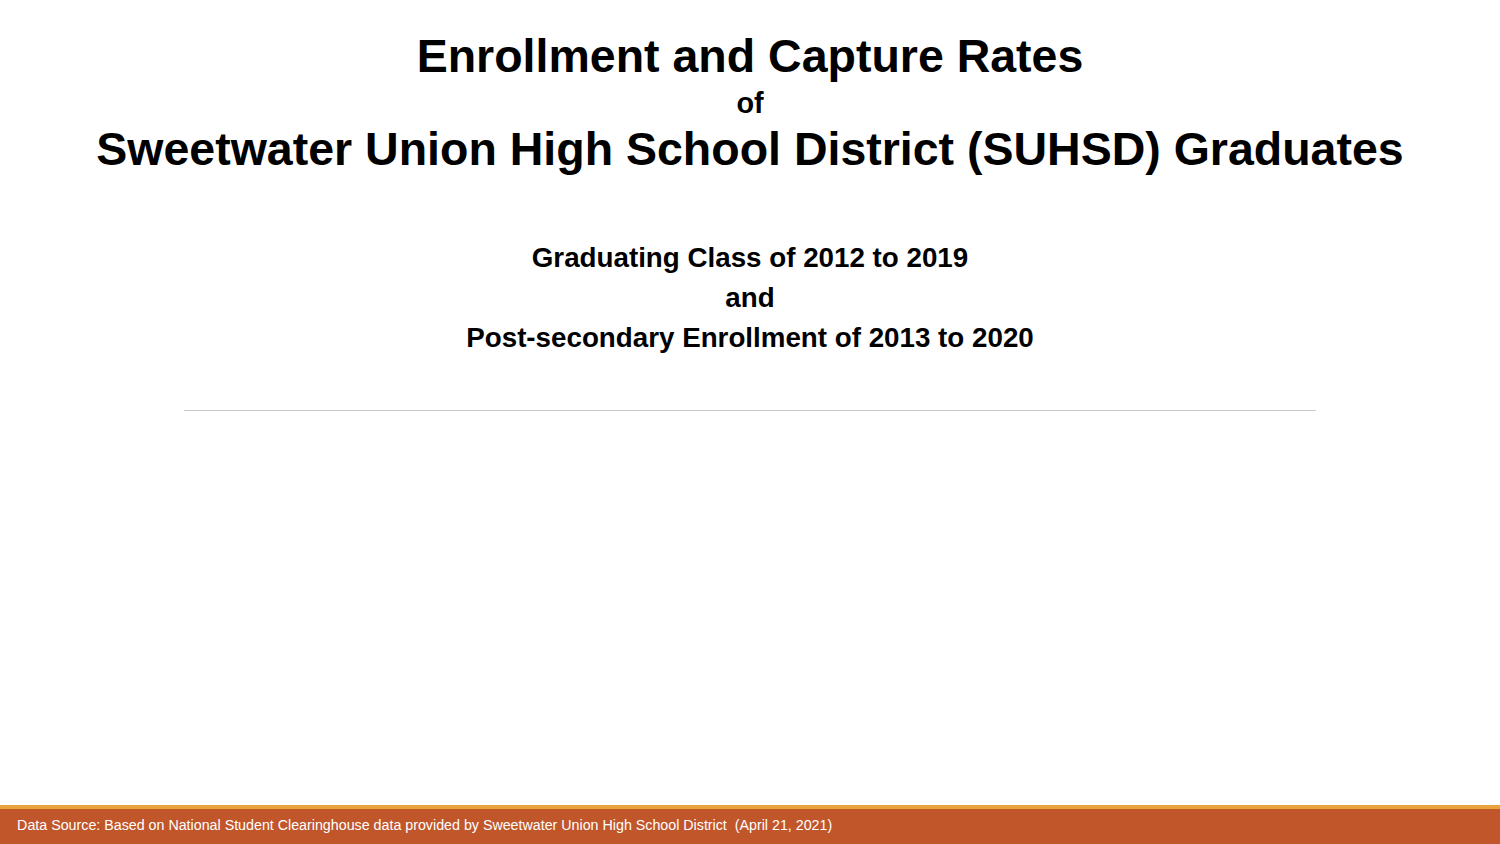Enrollment and Capture Rates of Sweetwater Union High School District (SUHSD) Graduates
Graduating Class of 2012 to 2019
and
Post-secondary Enrollment of 2013 to 2020
Data Source: Based on National Student Clearinghouse data provided by Sweetwater Union High School District (April 21, 2021)